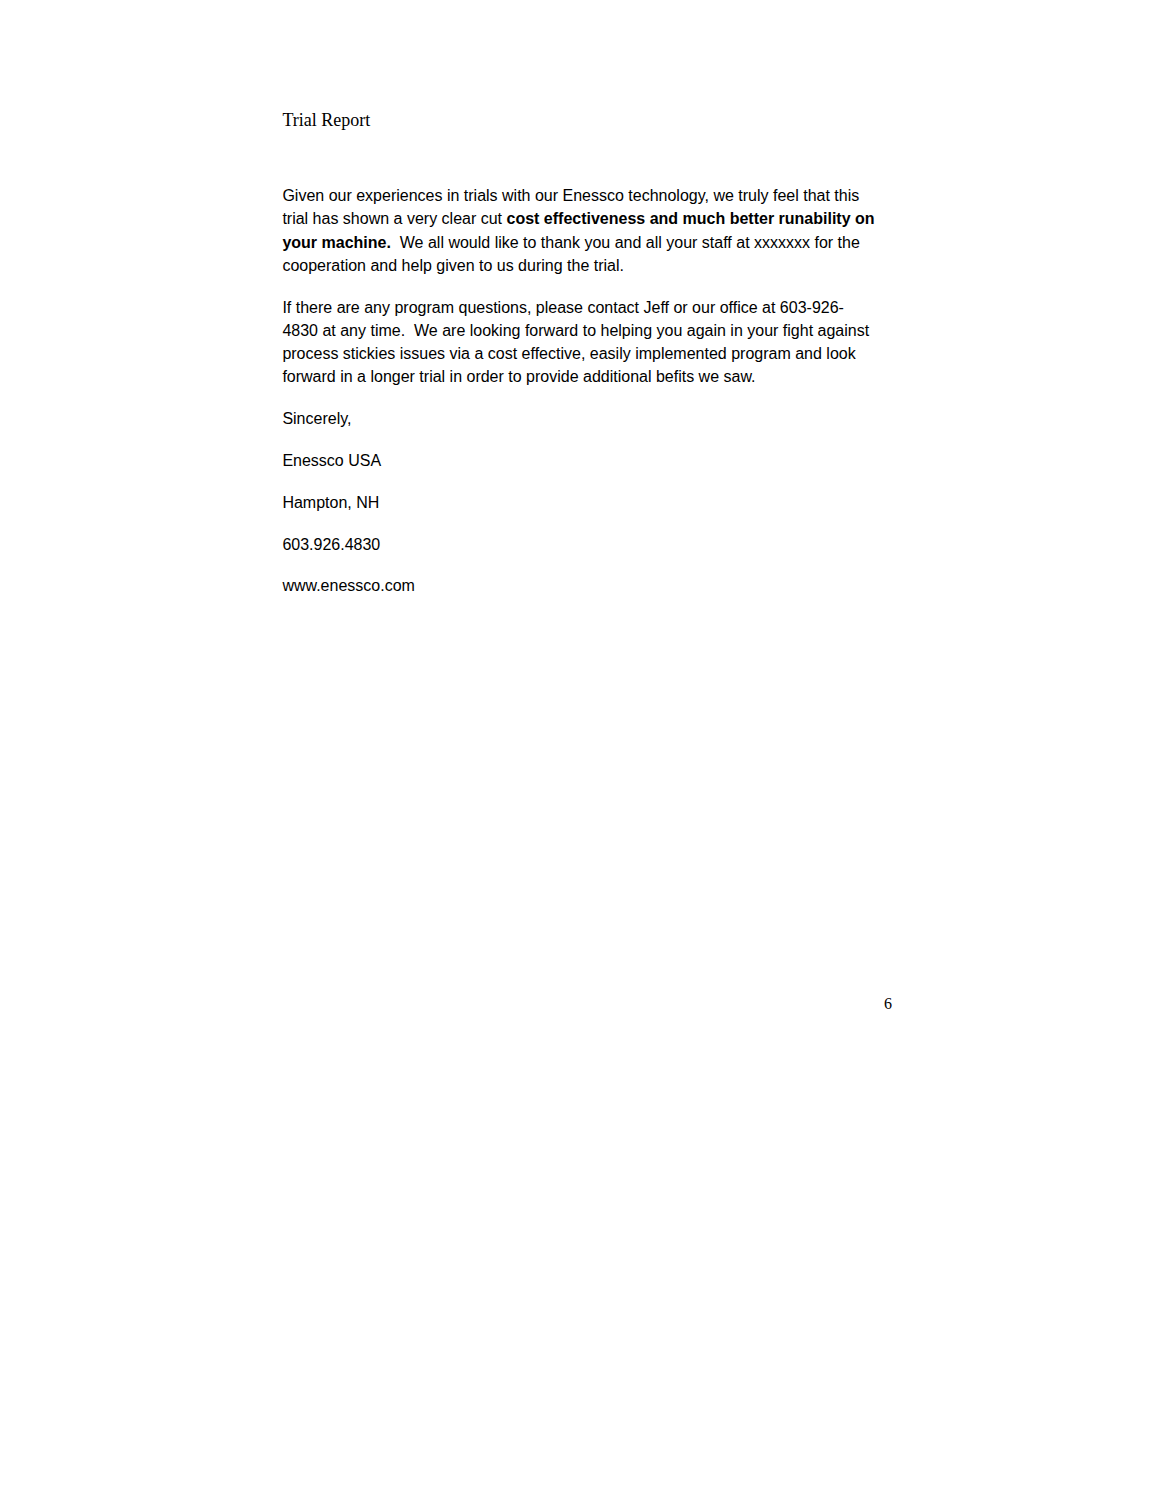Trial Report
Given our experiences in trials with our Enessco technology, we truly feel that this trial has shown a very clear cut cost effectiveness and much better runability on your machine. We all would like to thank you and all your staff at xxxxxxx for the cooperation and help given to us during the trial.
If there are any program questions, please contact Jeff or our office at 603-926-4830 at any time. We are looking forward to helping you again in your fight against process stickies issues via a cost effective, easily implemented program and look forward in a longer trial in order to provide additional befits we saw.
Sincerely,
Enessco USA
Hampton, NH
603.926.4830
www.enessco.com
6